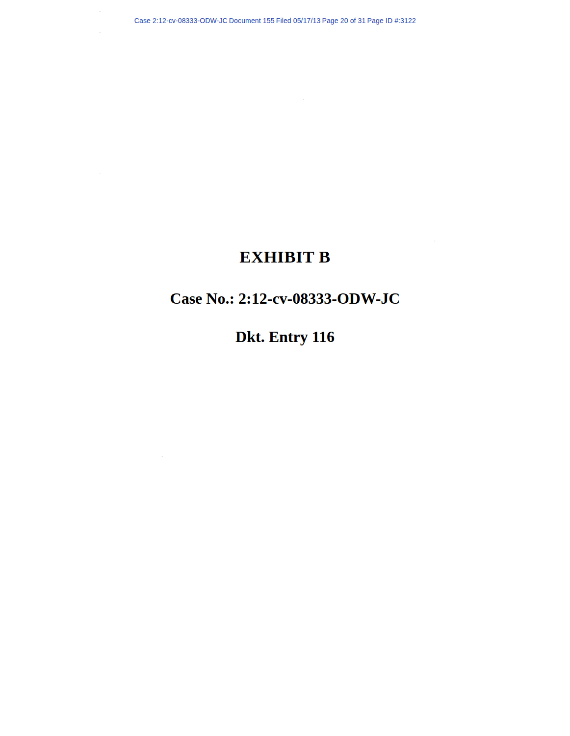Case 2:12-cv-08333-ODW-JC Document 155 Filed 05/17/13 Page 20 of 31 Page ID #:3122
· · · · · ·
EXHIBIT B
Case No.: 2:12-cv-08333-ODW-JC
Dkt. Entry 116